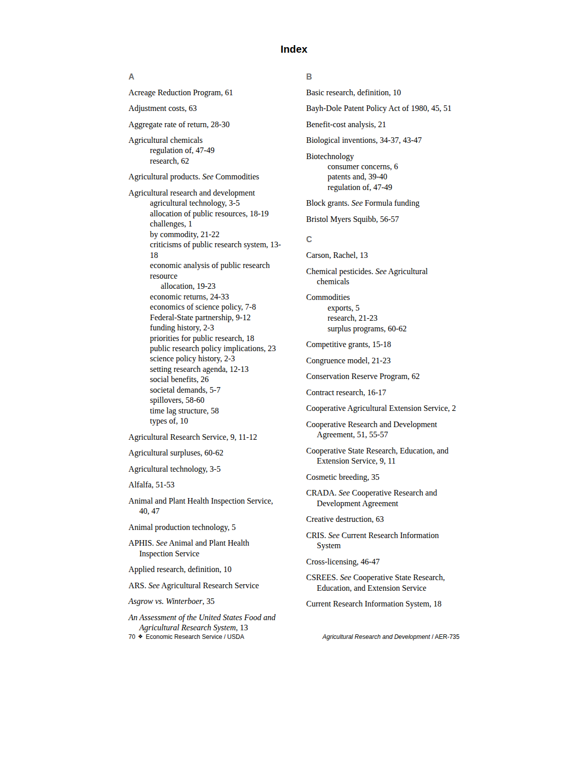Index
A
Acreage Reduction Program, 61
Adjustment costs, 63
Aggregate rate of return, 28-30
Agricultural chemicals regulation of, 47-49 research, 62
Agricultural products. See Commodities
Agricultural research and development agricultural technology, 3-5 allocation of public resources, 18-19 challenges, 1 by commodity, 21-22 criticisms of public research system, 13-18 economic analysis of public research resource allocation, 19-23 economic returns, 24-33 economics of science policy, 7-8 Federal-State partnership, 9-12 funding history, 2-3 priorities for public research, 18 public research policy implications, 23 science policy history, 2-3 setting research agenda, 12-13 social benefits, 26 societal demands, 5-7 spillovers, 58-60 time lag structure, 58 types of, 10
Agricultural Research Service, 9, 11-12
Agricultural surpluses, 60-62
Agricultural technology, 3-5
Alfalfa, 51-53
Animal and Plant Health Inspection Service, 40, 47
Animal production technology, 5
APHIS. See Animal and Plant Health Inspection Service
Applied research, definition, 10
ARS. See Agricultural Research Service
Asgrow vs. Winterboer, 35
An Assessment of the United States Food and Agricultural Research System, 13
B
Basic research, definition, 10
Bayh-Dole Patent Policy Act of 1980, 45, 51
Benefit-cost analysis, 21
Biological inventions, 34-37, 43-47
Biotechnology consumer concerns, 6 patents and, 39-40 regulation of, 47-49
Block grants. See Formula funding
Bristol Myers Squibb, 56-57
C
Carson, Rachel, 13
Chemical pesticides. See Agricultural chemicals
Commodities exports, 5 research, 21-23 surplus programs, 60-62
Competitive grants, 15-18
Congruence model, 21-23
Conservation Reserve Program, 62
Contract research, 16-17
Cooperative Agricultural Extension Service, 2
Cooperative Research and Development Agreement, 51, 55-57
Cooperative State Research, Education, and Extension Service, 9, 11
Cosmetic breeding, 35
CRADA. See Cooperative Research and Development Agreement
Creative destruction, 63
CRIS. See Current Research Information System
Cross-licensing, 46-47
CSREES. See Cooperative State Research, Education, and Extension Service
Current Research Information System, 18
70 ❖ Economic Research Service / USDA
Agricultural Research and Development / AER-735